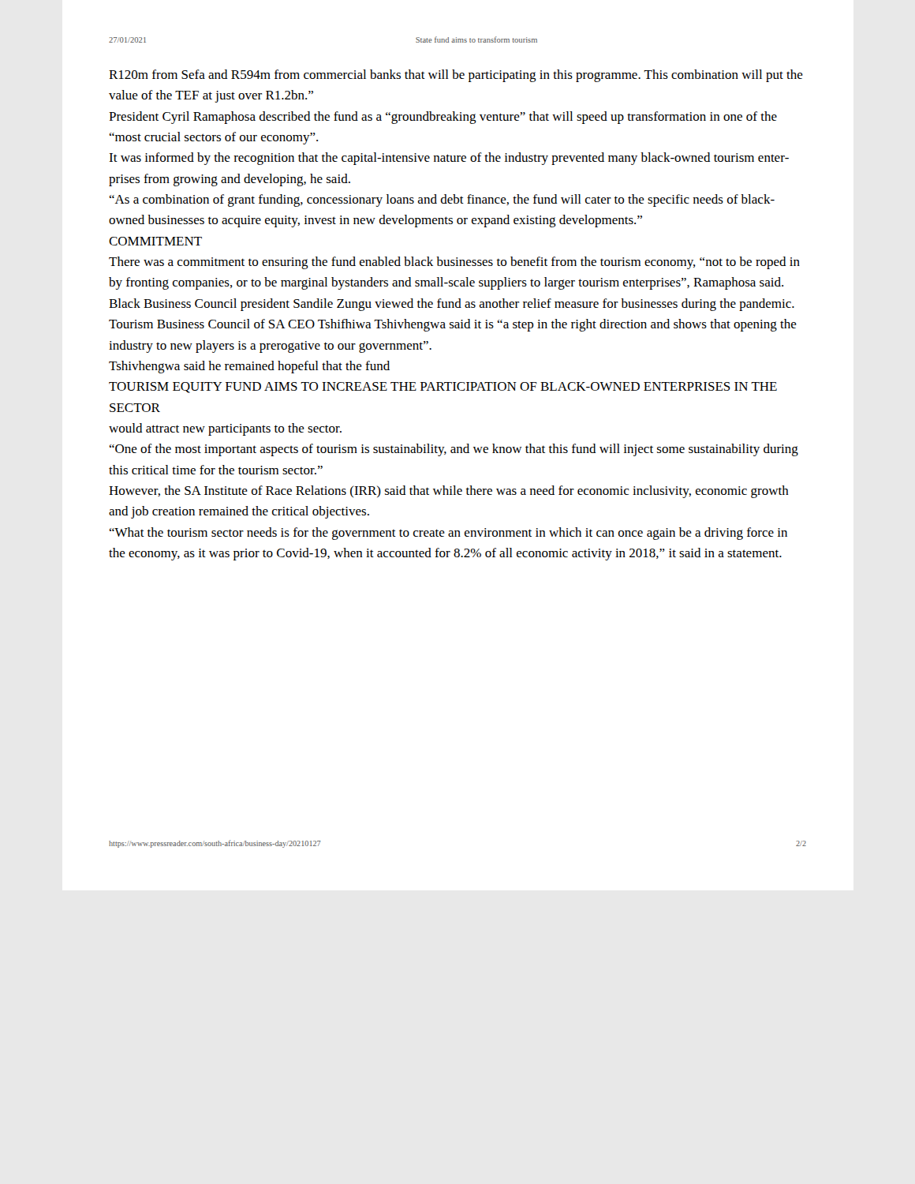27/01/2021 State fund aims to transform tourism
R120m from Sefa and R594m from commercial banks that will be participating in this programme. This combination will put the value of the TEF at just over R1.2bn.”
President Cyril Ramaphosa described the fund as a “groundbreaking venture” that will speed up transformation in one of the “most crucial sectors of our economy”.
It was informed by the recognition that the capital-intensive nature of the industry prevented many black-owned tourism enterprises from growing and developing, he said.
“As a combination of grant funding, concessionary loans and debt finance, the fund will cater to the specific needs of black-owned businesses to acquire equity, invest in new developments or expand existing developments.”
COMMITMENT
There was a commitment to ensuring the fund enabled black businesses to benefit from the tourism economy, “not to be roped in by fronting companies, or to be marginal bystanders and small-scale suppliers to larger tourism enterprises”, Ramaphosa said.
Black Business Council president Sandile Zungu viewed the fund as another relief measure for businesses during the pandemic. Tourism Business Council of SA CEO Tshifhiwa Tshivhengwa said it is “a step in the right direction and shows that opening the industry to new players is a prerogative to our government”.
Tshivhengwa said he remained hopeful that the fund
TOURISM EQUITY FUND AIMS TO INCREASE THE PARTICIPATION OF BLACK-OWNED ENTERPRISES IN THE SECTOR
would attract new participants to the sector.
“One of the most important aspects of tourism is sustainability, and we know that this fund will inject some sustainability during this critical time for the tourism sector.”
However, the SA Institute of Race Relations (IRR) said that while there was a need for economic inclusivity, economic growth and job creation remained the critical objectives.
“What the tourism sector needs is for the government to create an environment in which it can once again be a driving force in the economy, as it was prior to Covid-19, when it accounted for 8.2% of all economic activity in 2018,” it said in a statement.
https://www.pressreader.com/south-africa/business-day/20210127 2/2